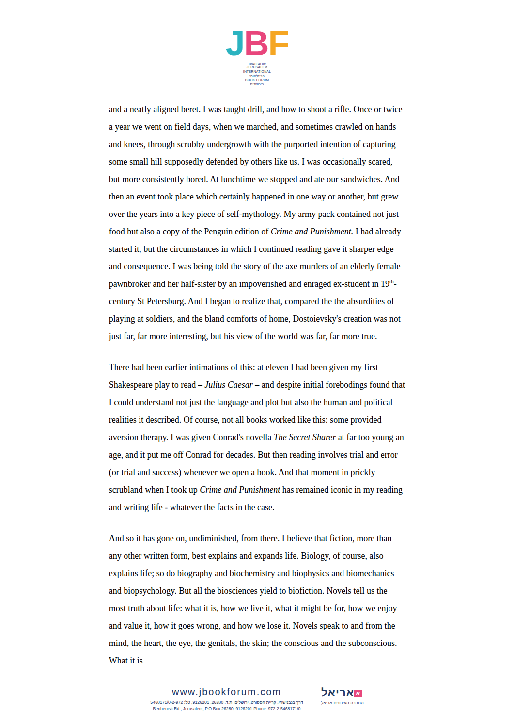JBF
פורום הספר
JERUSALEM
INTERNATIONAL
הבינלאומי
BOOK FORUM
בירושלים
and a neatly aligned beret. I was taught drill, and how to shoot a rifle. Once or twice a year we went on field days, when we marched, and sometimes crawled on hands and knees, through scrubby undergrowth with the purported intention of capturing some small hill supposedly defended by others like us. I was occasionally scared, but more consistently bored. At lunchtime we stopped and ate our sandwiches. And then an event took place which certainly happened in one way or another, but grew over the years into a key piece of self-mythology. My army pack contained not just food but also a copy of the Penguin edition of Crime and Punishment. I had already started it, but the circumstances in which I continued reading gave it sharper edge and consequence. I was being told the story of the axe murders of an elderly female pawnbroker and her half-sister by an impoverished and enraged ex-student in 19th-century St Petersburg. And I began to realize that, compared the the absurdities of playing at soldiers, and the bland comforts of home, Dostoievsky's creation was not just far, far more interesting, but his view of the world was far, far more true.
There had been earlier intimations of this: at eleven I had been given my first Shakespeare play to read – Julius Caesar – and despite initial forebodings found that I could understand not just the language and plot but also the human and political realities it described. Of course, not all books worked like this: some provided aversion therapy. I was given Conrad's novella The Secret Sharer at far too young an age, and it put me off Conrad for decades. But then reading involves trial and error (or trial and success) whenever we open a book. And that moment in prickly scrubland when I took up Crime and Punishment has remained iconic in my reading and writing life - whatever the facts in the case.
And so it has gone on, undiminished, from there. I believe that fiction, more than any other written form, best explains and expands life. Biology, of course, also explains life; so do biography and biochemistry and biophysics and biomechanics and biopsychology. But all the biosciences yield to biofiction. Novels tell us the most truth about life: what it is, how we live it, what it might be for, how we enjoy and value it, how it goes wrong, and how we lose it. Novels speak to and from the mind, the heart, the eye, the genitals, the skin; the conscious and the subconscious. What it is
www.jbookforum.com
דרך בנבנישתי, קריית הספורט, ירושלים, ת.ד. 26280, 9126201, טל: 5468171/0-2-972
Benbenisti Rd., Jerusalem, P.O.Box 26280, 9126201.Phone: 972-2-5468171/0
אאריאל
החברה העירונית אריאל